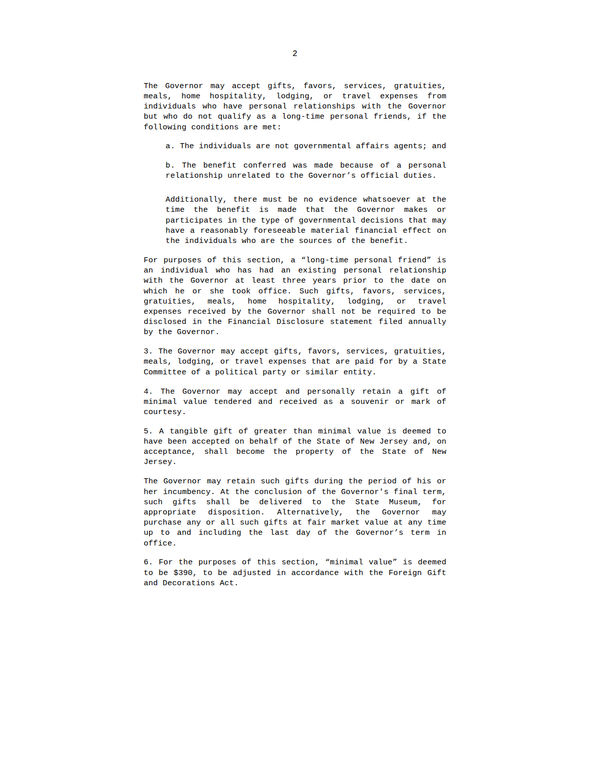2
The Governor may accept gifts, favors, services, gratuities, meals, home hospitality, lodging, or travel expenses from individuals who have personal relationships with the Governor but who do not qualify as a long-time personal friends, if the following conditions are met:
a. The individuals are not governmental affairs agents; and
b. The benefit conferred was made because of a personal relationship unrelated to the Governor’s official duties.
Additionally, there must be no evidence whatsoever at the time the benefit is made that the Governor makes or participates in the type of governmental decisions that may have a reasonably foreseeable material financial effect on the individuals who are the sources of the benefit.
For purposes of this section, a “long-time personal friend” is an individual who has had an existing personal relationship with the Governor at least three years prior to the date on which he or she took office. Such gifts, favors, services, gratuities, meals, home hospitality, lodging, or travel expenses received by the Governor shall not be required to be disclosed in the Financial Disclosure statement filed annually by the Governor.
3. The Governor may accept gifts, favors, services, gratuities, meals, lodging, or travel expenses that are paid for by a State Committee of a political party or similar entity.
4. The Governor may accept and personally retain a gift of minimal value tendered and received as a souvenir or mark of courtesy.
5. A tangible gift of greater than minimal value is deemed to have been accepted on behalf of the State of New Jersey and, on acceptance, shall become the property of the State of New Jersey.
The Governor may retain such gifts during the period of his or her incumbency. At the conclusion of the Governor's final term, such gifts shall be delivered to the State Museum, for appropriate disposition. Alternatively, the Governor may purchase any or all such gifts at fair market value at any time up to and including the last day of the Governor’s term in office.
6. For the purposes of this section, “minimal value” is deemed to be $390, to be adjusted in accordance with the Foreign Gift and Decorations Act.